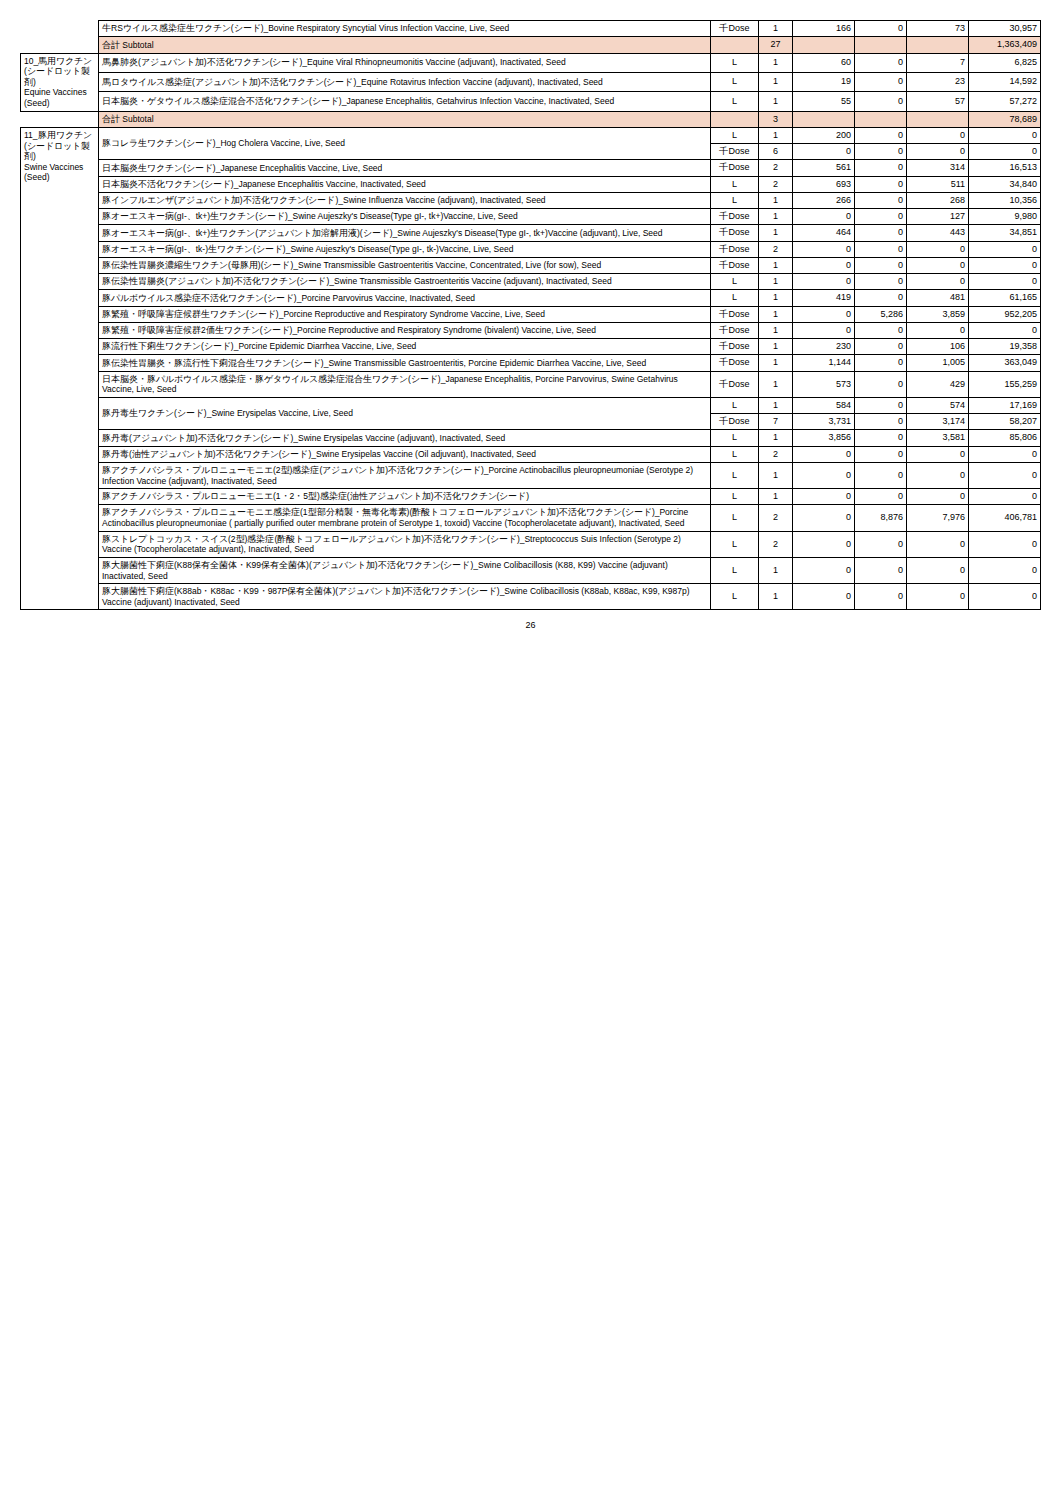| | 牛RSウイルス感染症生ワクチン(シード)_Bovine Respiratory Syncytial Virus Infection Vaccine, Live, Seed | 千Dose | 1 | 166 | 0 | 73 | 30,957 |
| | 合計 Subtotal | | 27 | | | | 1,363,409 |
| 10_馬用ワクチン(シードロット製剤) Equine Vaccines (Seed) | 馬鼻肺炎(アジュバント加)不活化ワクチン(シード)_Equine Viral Rhinopneumonitis Vaccine (adjuvant), Inactivated, Seed | L | 1 | 60 | 0 | 7 | 6,825 |
| 馬ロタウイルス感染症(アジュバント加)不活化ワクチン(シード)_Equine Rotavirus Infection Vaccine (adjuvant), Inactivated, Seed | L | 1 | 19 | 0 | 23 | 14,592 |
| 日本脳炎・ゲタウイルス感染症混合不活化ワクチン(シード)_Japanese Encephalitis, Getahvirus Infection Vaccine, Inactivated, Seed | L | 1 | 55 | 0 | 57 | 57,272 |
| | 合計 Subtotal | | 3 | | | | 78,689 |
| 11_豚用ワクチン(シードロット製剤) Swine Vaccines (Seed) | 豚コレラ生ワクチン(シード)_Hog Cholera Vaccine, Live, Seed | L | 1 | 200 | 0 | 0 | 0 |
| 千Dose | 6 | 0 | 0 | 0 | 0 |
| 日本脳炎生ワクチン(シード)_Japanese Encephalitis Vaccine, Live, Seed | 千Dose | 2 | 561 | 0 | 314 | 16,513 |
| 日本脳炎不活化ワクチン(シード)_Japanese Encephalitis Vaccine, Inactivated, Seed | L | 2 | 693 | 0 | 511 | 34,840 |
| 豚インフルエンザ(アジュバント加)不活化ワクチン(シード)_Swine Influenza Vaccine (adjuvant), Inactivated, Seed | L | 1 | 266 | 0 | 268 | 10,356 |
| 豚オーエスキー病(gI-、tk+)生ワクチン(シード)_Swine Aujeszky's Disease(Type gI-, tk+)Vaccine, Live, Seed | 千Dose | 1 | 0 | 0 | 127 | 9,980 |
| 豚オーエスキー病(gI-、tk+)生ワクチン(アジュバント加溶解用液)(シード)_Swine Aujeszky's Disease(Type gI-, tk+)Vaccine (adjuvant), Live, Seed | 千Dose | 1 | 464 | 0 | 443 | 34,851 |
| 豚オーエスキー病(gI-、tk-)生ワクチン(シード)_Swine Aujeszky's Disease(Type gI-, tk-)Vaccine, Live, Seed | 千Dose | 2 | 0 | 0 | 0 | 0 |
| 豚伝染性胃腸炎濃縮生ワクチン(母豚用)(シード)_Swine Transmissible Gastroenteritis Vaccine, Concentrated, Live (for sow), Seed | 千Dose | 1 | 0 | 0 | 0 | 0 |
| 豚伝染性胃腸炎(アジュバント加)不活化ワクチン(シード)_Swine Transmissible Gastroenteritis Vaccine (adjuvant), Inactivated, Seed | L | 1 | 0 | 0 | 0 | 0 |
| 豚パルボウイルス感染症不活化ワクチン(シード)_Porcine Parvovirus Vaccine, Inactivated, Seed | L | 1 | 419 | 0 | 481 | 61,165 |
| 豚繁殖・呼吸障害症候群生ワクチン(シード)_Porcine Reproductive and Respiratory Syndrome Vaccine, Live, Seed | 千Dose | 1 | 0 | 5,286 | 3,859 | 952,205 |
| 豚繁殖・呼吸障害症候群2価生ワクチン(シード)_Porcine Reproductive and Respiratory Syndrome (bivalent) Vaccine, Live, Seed | 千Dose | 1 | 0 | 0 | 0 | 0 |
| 豚流行性下痢生ワクチン(シード)_Porcine Epidemic Diarrhea Vaccine, Live, Seed | 千Dose | 1 | 230 | 0 | 106 | 19,358 |
| 豚伝染性胃腸炎・豚流行性下痢混合生ワクチン(シード)_Swine Transmissible Gastroenteritis, Porcine Epidemic Diarrhea Vaccine, Live, Seed | 千Dose | 1 | 1,144 | 0 | 1,005 | 363,049 |
| 日本脳炎・豚パルボウイルス感染症・豚ゲタウイルス感染症混合生ワクチン(シード)_Japanese Encephalitis, Porcine Parvovirus, Swine Getahvirus Vaccine, Live, Seed | 千Dose | 1 | 573 | 0 | 429 | 155,259 |
| 豚丹毒生ワクチン(シード)_Swine Erysipelas Vaccine, Live, Seed | L | 1 | 584 | 0 | 574 | 17,169 |
| 千Dose | 7 | 3,731 | 0 | 3,174 | 58,207 |
| 豚丹毒(アジュバント加)不活化ワクチン(シード)_Swine Erysipelas Vaccine (adjuvant), Inactivated, Seed | L | 1 | 3,856 | 0 | 3,581 | 85,806 |
| 豚丹毒(油性アジュバント加)不活化ワクチン(シード)_Swine Erysipelas Vaccine (Oil adjuvant), Inactivated, Seed | L | 2 | 0 | 0 | 0 | 0 |
| 豚アクチノバシラス・プルロニューモニエ(2型)感染症(アジュバント加)不活化ワクチン(シード)_Porcine Actinobacillus pleuropneumoniae (Serotype 2) Infection Vaccine (adjuvant), Inactivated, Seed | L | 1 | 0 | 0 | 0 | 0 |
| 豚アクチノバシラス・プルロニューモニエ(1・2・5型)感染症(油性アジュバント加)不活化ワクチン(シード) | L | 1 | 0 | 0 | 0 | 0 |
| 豚アクチノバシラス・プルロニューモニエ感染症(1型部分精製・無毒化毒素)(酢酸トコフェロールアジュバント加)不活化ワクチン(シード)_Porcine Actinobacillus pleuropneumoniae ( partially purified outer membrane protein of Serotype 1, toxoid) Vaccine (Tocopherolacetate adjuvant), Inactivated, Seed | L | 2 | 0 | 8,876 | 7,976 | 406,781 |
| 豚ストレプトコッカス・スイス(2型)感染症(酢酸トコフェロールアジュバント加)不活化ワクチン(シード)_Streptococcus Suis Infection (Serotype 2) Vaccine (Tocopherolacetate adjuvant), Inactivated, Seed | L | 2 | 0 | 0 | 0 | 0 |
| 豚大腸菌性下痢症(K88保有全菌体・K99保有全菌体)(アジュバント加)不活化ワクチン(シード)_Swine Colibacillosis (K88, K99) Vaccine (adjuvant) Inactivated, Seed | L | 1 | 0 | 0 | 0 | 0 |
| 豚大腸菌性下痢症(K88ab・K88ac・K99・987P保有全菌体)(アジュバント加)不活化ワクチン(シード)_Swine Colibacillosis (K88ab, K88ac, K99, K987p) Vaccine (adjuvant) Inactivated, Seed | L | 1 | 0 | 0 | 0 | 0 |
26